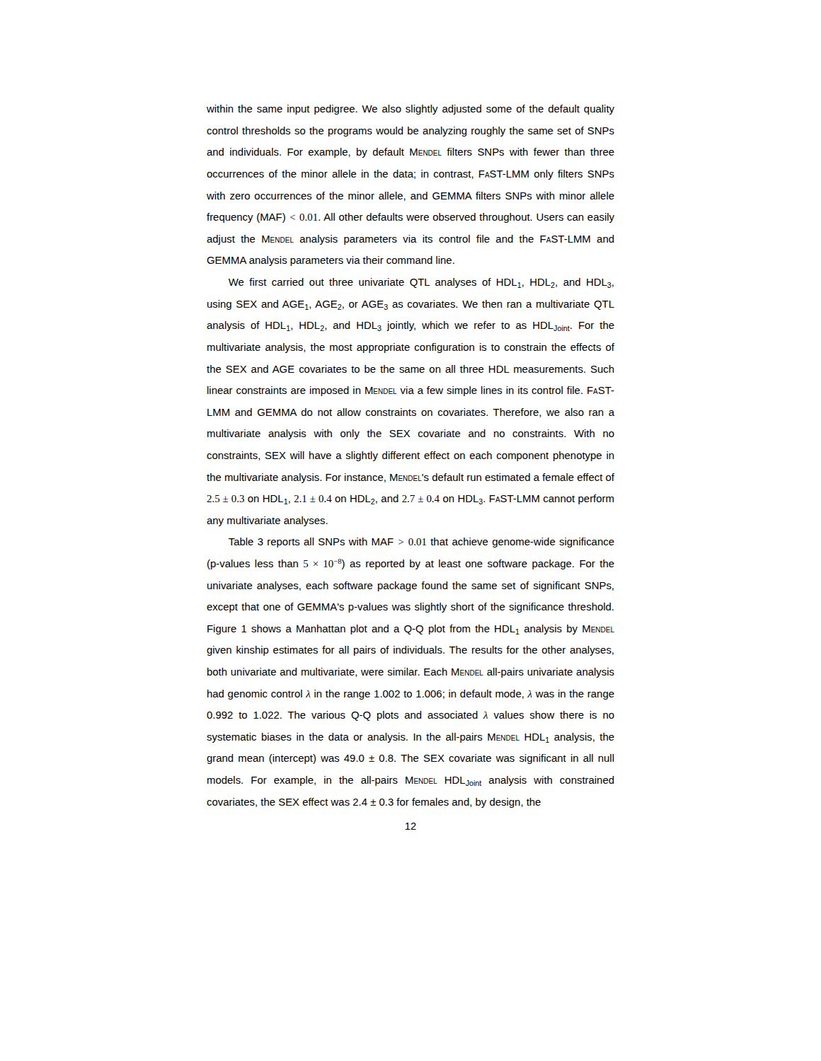within the same input pedigree. We also slightly adjusted some of the default quality control thresholds so the programs would be analyzing roughly the same set of SNPs and individuals. For example, by default Mendel filters SNPs with fewer than three occurrences of the minor allele in the data; in contrast, Fa ST-LMM only filters SNPs with zero occurrences of the minor allele, and GEMMA filters SNPs with minor allele frequency (MAF) < 0.01. All other defaults were observed throughout. Users can easily adjust the Mendel analysis parameters via its control file and the Fa ST-LMM and GEMMA analysis parameters via their command line.
We first carried out three univariate QTL analyses of HDL1, HDL2, and HDL3, using SEX and AGE1, AGE2, or AGE3 as covariates. We then ran a multivariate QTL analysis of HDL1, HDL2, and HDL3 jointly, which we refer to as HDLJoint. For the multivariate analysis, the most appropriate configuration is to constrain the effects of the SEX and AGE covariates to be the same on all three HDL measurements. Such linear constraints are imposed in Mendel via a few simple lines in its control file. Fa ST-LMM and GEMMA do not allow constraints on covariates. Therefore, we also ran a multivariate analysis with only the SEX covariate and no constraints. With no constraints, SEX will have a slightly different effect on each component phenotype in the multivariate analysis. For instance, Mendel's default run estimated a female effect of 2.5 ± 0.3 on HDL1, 2.1 ± 0.4 on HDL2, and 2.7 ± 0.4 on HDL3. Fa ST-LMM cannot perform any multivariate analyses.
Table 3 reports all SNPs with MAF > 0.01 that achieve genome-wide significance (p-values less than 5 × 10−8) as reported by at least one software package. For the univariate analyses, each software package found the same set of significant SNPs, except that one of GEMMA's p-values was slightly short of the significance threshold. Figure 1 shows a Manhattan plot and a Q-Q plot from the HDL1 analysis by Mendel given kinship estimates for all pairs of individuals. The results for the other analyses, both univariate and multivariate, were similar. Each Mendel all-pairs univariate analysis had genomic control λ in the range 1.002 to 1.006; in default mode, λ was in the range 0.992 to 1.022. The various Q-Q plots and associated λ values show there is no systematic biases in the data or analysis. In the all-pairs Mendel HDL1 analysis, the grand mean (intercept) was 49.0 ± 0.8. The SEX covariate was significant in all null models. For example, in the all-pairs Mendel HDLJoint analysis with constrained covariates, the SEX effect was 2.4 ± 0.3 for females and, by design, the
12